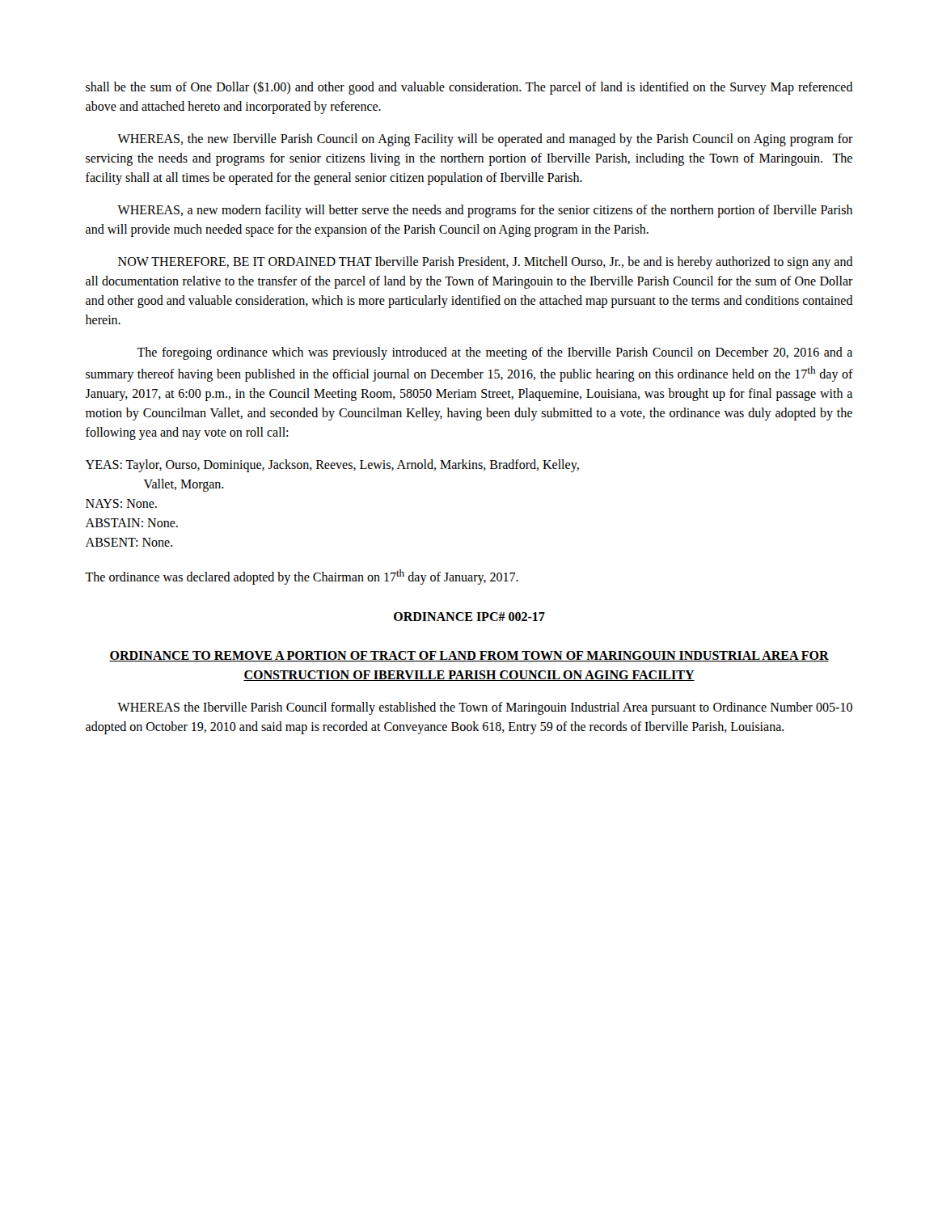shall be the sum of One Dollar ($1.00) and other good and valuable consideration. The parcel of land is identified on the Survey Map referenced above and attached hereto and incorporated by reference.
WHEREAS, the new Iberville Parish Council on Aging Facility will be operated and managed by the Parish Council on Aging program for servicing the needs and programs for senior citizens living in the northern portion of Iberville Parish, including the Town of Maringouin. The facility shall at all times be operated for the general senior citizen population of Iberville Parish.
WHEREAS, a new modern facility will better serve the needs and programs for the senior citizens of the northern portion of Iberville Parish and will provide much needed space for the expansion of the Parish Council on Aging program in the Parish.
NOW THEREFORE, BE IT ORDAINED THAT Iberville Parish President, J. Mitchell Ourso, Jr., be and is hereby authorized to sign any and all documentation relative to the transfer of the parcel of land by the Town of Maringouin to the Iberville Parish Council for the sum of One Dollar and other good and valuable consideration, which is more particularly identified on the attached map pursuant to the terms and conditions contained herein.
The foregoing ordinance which was previously introduced at the meeting of the Iberville Parish Council on December 20, 2016 and a summary thereof having been published in the official journal on December 15, 2016, the public hearing on this ordinance held on the 17th day of January, 2017, at 6:00 p.m., in the Council Meeting Room, 58050 Meriam Street, Plaquemine, Louisiana, was brought up for final passage with a motion by Councilman Vallet, and seconded by Councilman Kelley, having been duly submitted to a vote, the ordinance was duly adopted by the following yea and nay vote on roll call:
YEAS: Taylor, Ourso, Dominique, Jackson, Reeves, Lewis, Arnold, Markins, Bradford, Kelley,
Vallet, Morgan.
NAYS: None.
ABSTAIN: None.
ABSENT: None.
The ordinance was declared adopted by the Chairman on 17th day of January, 2017.
ORDINANCE IPC# 002-17
ORDINANCE TO REMOVE A PORTION OF TRACT OF LAND FROM TOWN OF MARINGOUIN INDUSTRIAL AREA FOR CONSTRUCTION OF IBERVILLE PARISH COUNCIL ON AGING FACILITY
WHEREAS the Iberville Parish Council formally established the Town of Maringouin Industrial Area pursuant to Ordinance Number 005-10 adopted on October 19, 2010 and said map is recorded at Conveyance Book 618, Entry 59 of the records of Iberville Parish, Louisiana.